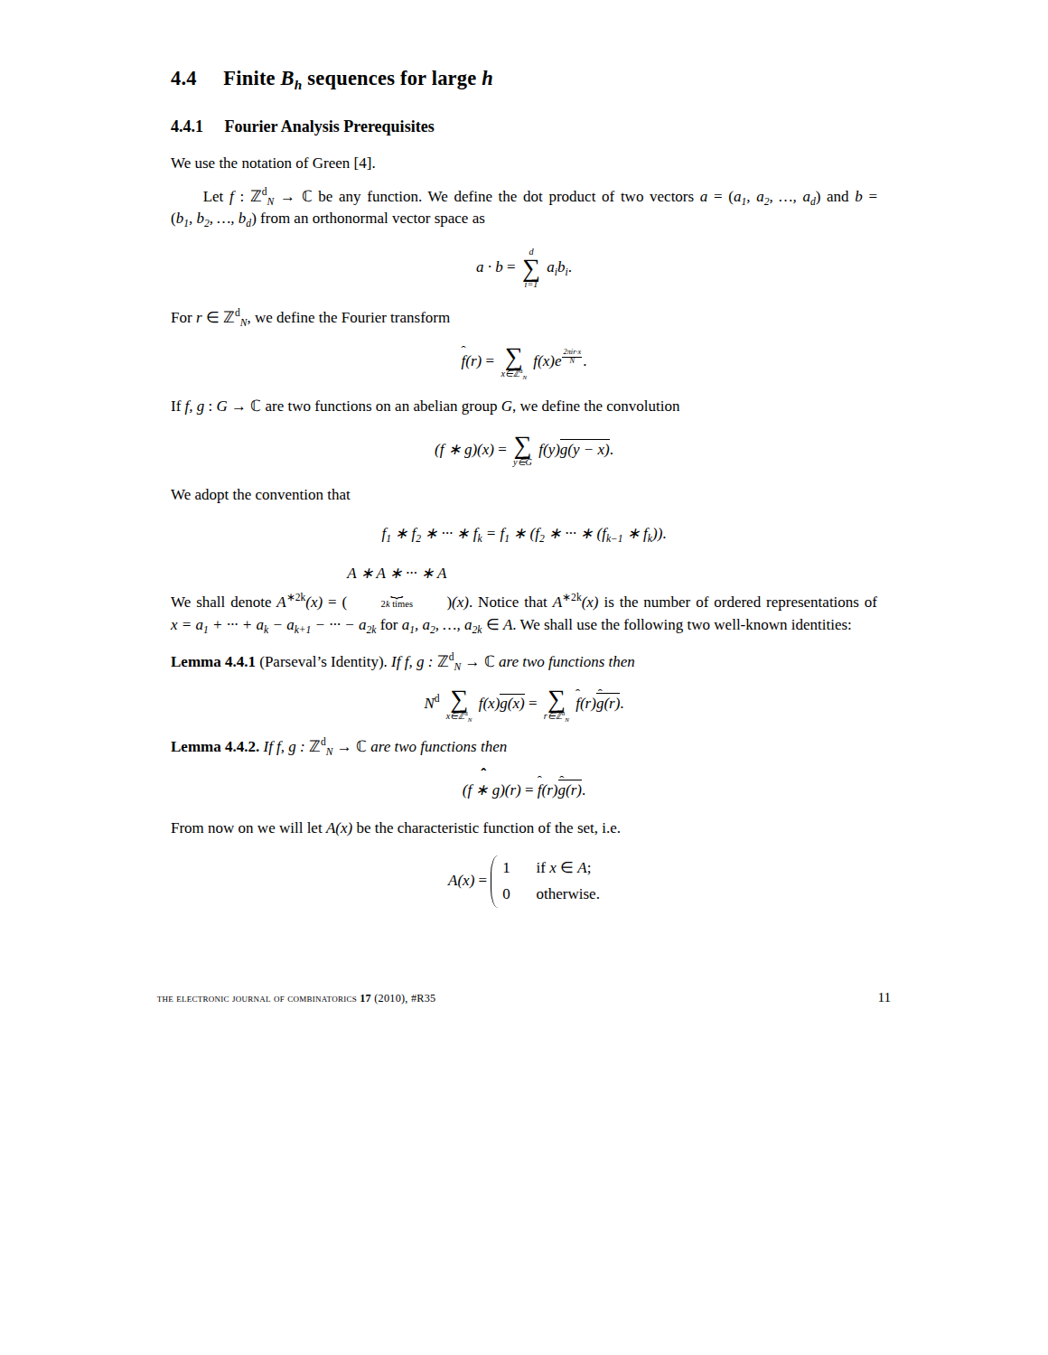4.4 Finite Bh sequences for large h
4.4.1 Fourier Analysis Prerequisites
We use the notation of Green [4].
Let f : dN → be any function. We define the dot product of two vectors a = (a1, a2, …, ad) and b = (b1, b2, …, bd) from an orthonormal vector space as
a · b = d∑i=1 aibi.
For r ∈ dN, we define the Fourier transform
̂f(r) = ∑x∈dN f(x)e2πir·x N.
If f, g : G → are two functions on an abelian group G, we define the convolution
(f ∗ g)(x) = ∑y∈G f(y) g(y − x).
We adopt the convention that
f1 ∗ f2 ∗ ··· ∗ fk = f1 ∗ (f2 ∗ ··· ∗ (fk−1 ∗ fk)).
We shall denote A∗2k(x) = (A ∗ A ∗ ··· ∗ A⏟2k times)(x). Notice that A∗2k(x) is the number of ordered representations of x = a1 + ··· + ak − ak+1 − ··· − a2k for a1, a2, …, a2k ∈ A. We shall use the following two well-known identities:
Lemma 4.4.1 (Parseval’s Identity). If f, g : dN → are two functions then
Nd ∑x∈dN f(x) g(x) = ∑r∈dN ̂f(r)̂g(r).
Lemma 4.4.2. If f, g : dN → are two functions then
̂̂̂(f ∗ g)(r) = ̂f(r)̂g(r).
From now on we will let A(x) be the characteristic function of the set, i.e.
A(x) = 1 if x ∈ A; 0 otherwise.
the electronic journal of combinatorics 17 (2010), #R35
11